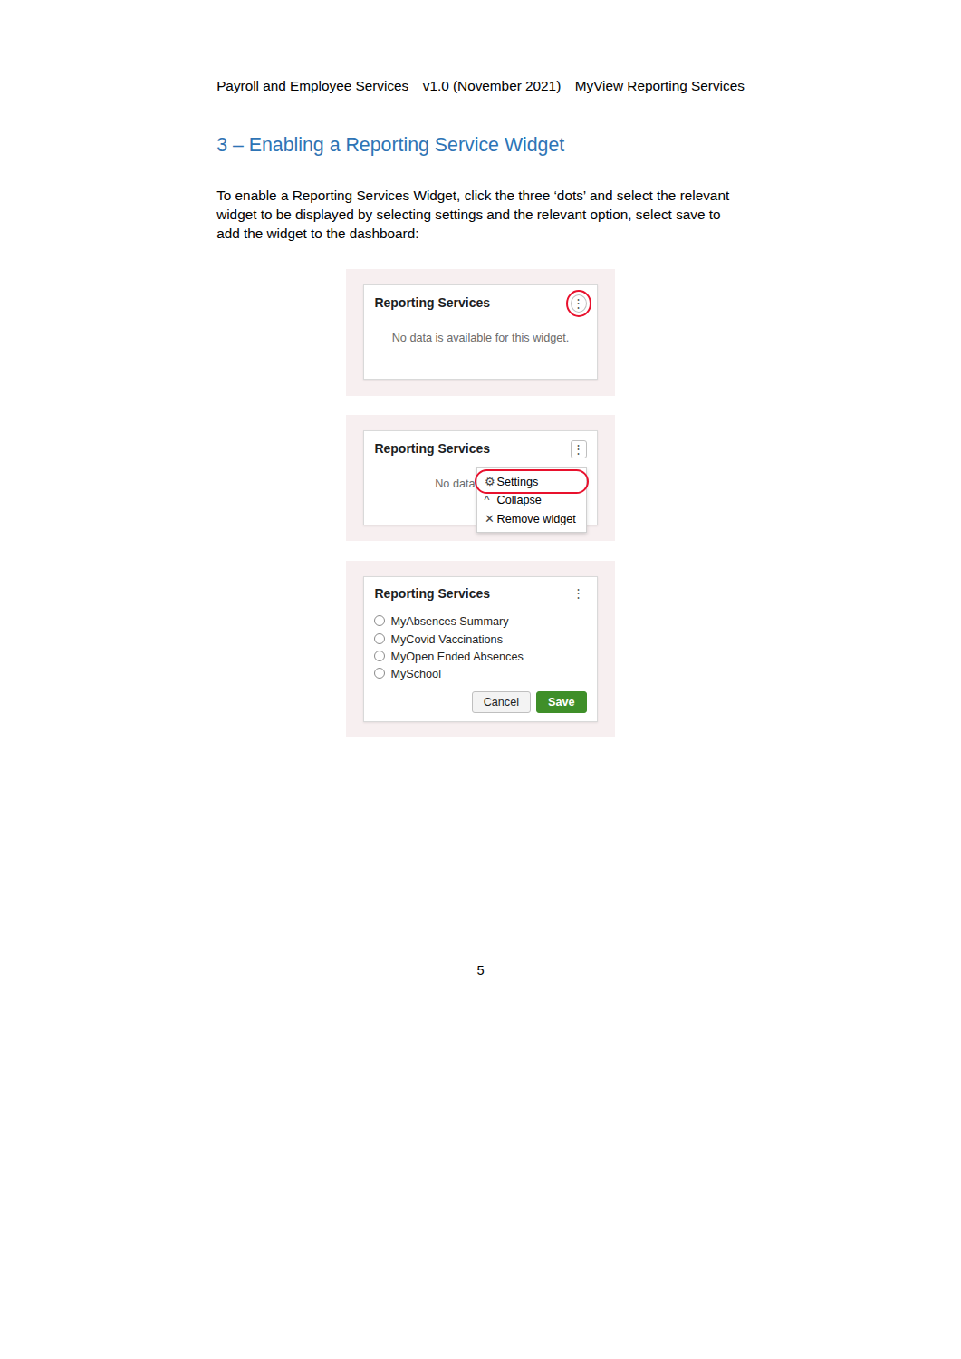Payroll and Employee Services v1.0 (November 2021) MyView Reporting Services
3 – Enabling a Reporting Service Widget
To enable a Reporting Services Widget, click the three ‘dots’ and select the relevant widget to be displayed by selecting settings and the relevant option, select save to add the widget to the dashboard:
Reporting Services ⋮
No data is available for this widget.
Reporting Services ⋮
No data is availab
⚙Settings
^Collapse
✕Remove widget
Reporting Services ⋮
MyAbsences Summary MyCovid Vaccinations MyOpen Ended Absences MySchool
Cancel Save
5